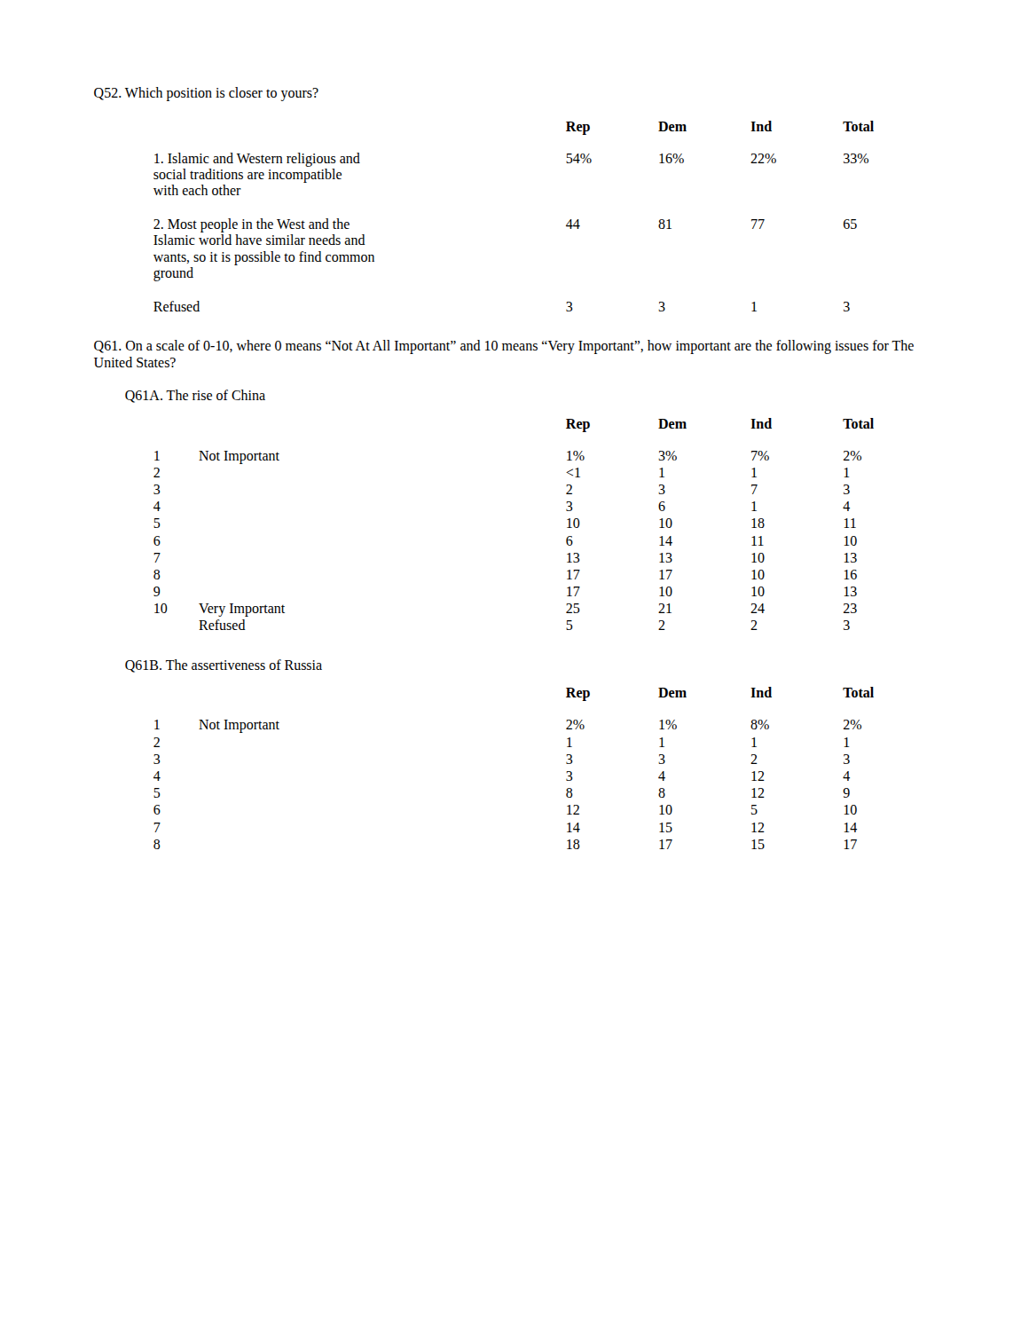Q52. Which position is closer to yours?
| | Rep | Dem | Ind | Total |
| --- | --- | --- | --- | --- |
| 1. Islamic and Western religious and social traditions are incompatible with each other | 54% | 16% | 22% | 33% |
| 2. Most people in the West and the Islamic world have similar needs and wants, so it is possible to find common ground | 44 | 81 | 77 | 65 |
| Refused | 3 | 3 | 1 | 3 |
Q61. On a scale of 0-10, where 0 means “Not At All Important” and 10 means “Very Important”, how important are the following issues for The United States?
Q61A. The rise of China
| | Rep | Dem | Ind | Total |
| --- | --- | --- | --- | --- |
| 1 Not Important | 1% | 3% | 7% | 2% |
| 2 | <1 | 1 | 1 | 1 |
| 3 | 2 | 3 | 7 | 3 |
| 4 | 3 | 6 | 1 | 4 |
| 5 | 10 | 10 | 18 | 11 |
| 6 | 6 | 14 | 11 | 10 |
| 7 | 13 | 13 | 10 | 13 |
| 8 | 17 | 17 | 10 | 16 |
| 9 | 17 | 10 | 10 | 13 |
| 10 Very Important | 25 | 21 | 24 | 23 |
| Refused | 5 | 2 | 2 | 3 |
Q61B. The assertiveness of Russia
| | Rep | Dem | Ind | Total |
| --- | --- | --- | --- | --- |
| 1 Not Important | 2% | 1% | 8% | 2% |
| 2 | 1 | 1 | 1 | 1 |
| 3 | 3 | 3 | 2 | 3 |
| 4 | 3 | 4 | 12 | 4 |
| 5 | 8 | 8 | 12 | 9 |
| 6 | 12 | 10 | 5 | 10 |
| 7 | 14 | 15 | 12 | 14 |
| 8 | 18 | 17 | 15 | 17 |